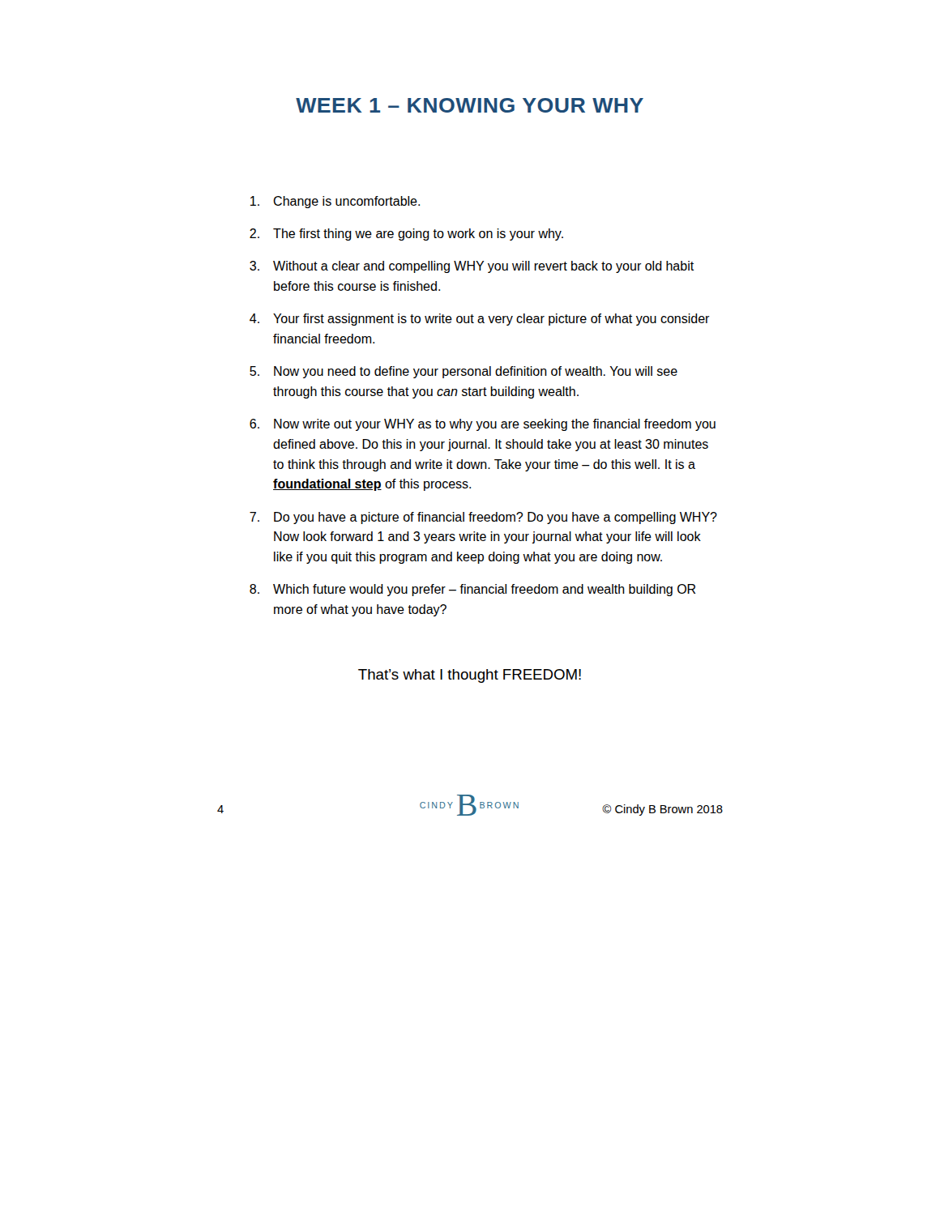WEEK 1 – KNOWING YOUR WHY
Change is uncomfortable.
The first thing we are going to work on is your why.
Without a clear and compelling WHY you will revert back to your old habit before this course is finished.
Your first assignment is to write out a very clear picture of what you consider financial freedom.
Now you need to define your personal definition of wealth. You will see through this course that you can start building wealth.
Now write out your WHY as to why you are seeking the financial freedom you defined above. Do this in your journal. It should take you at least 30 minutes to think this through and write it down. Take your time – do this well. It is a foundational step of this process.
Do you have a picture of financial freedom? Do you have a compelling WHY? Now look forward 1 and 3 years write in your journal what your life will look like if you quit this program and keep doing what you are doing now.
Which future would you prefer – financial freedom and wealth building OR more of what you have today?
That’s what I thought FREEDOM!
4 CINDY BBROWN © Cindy B Brown 2018